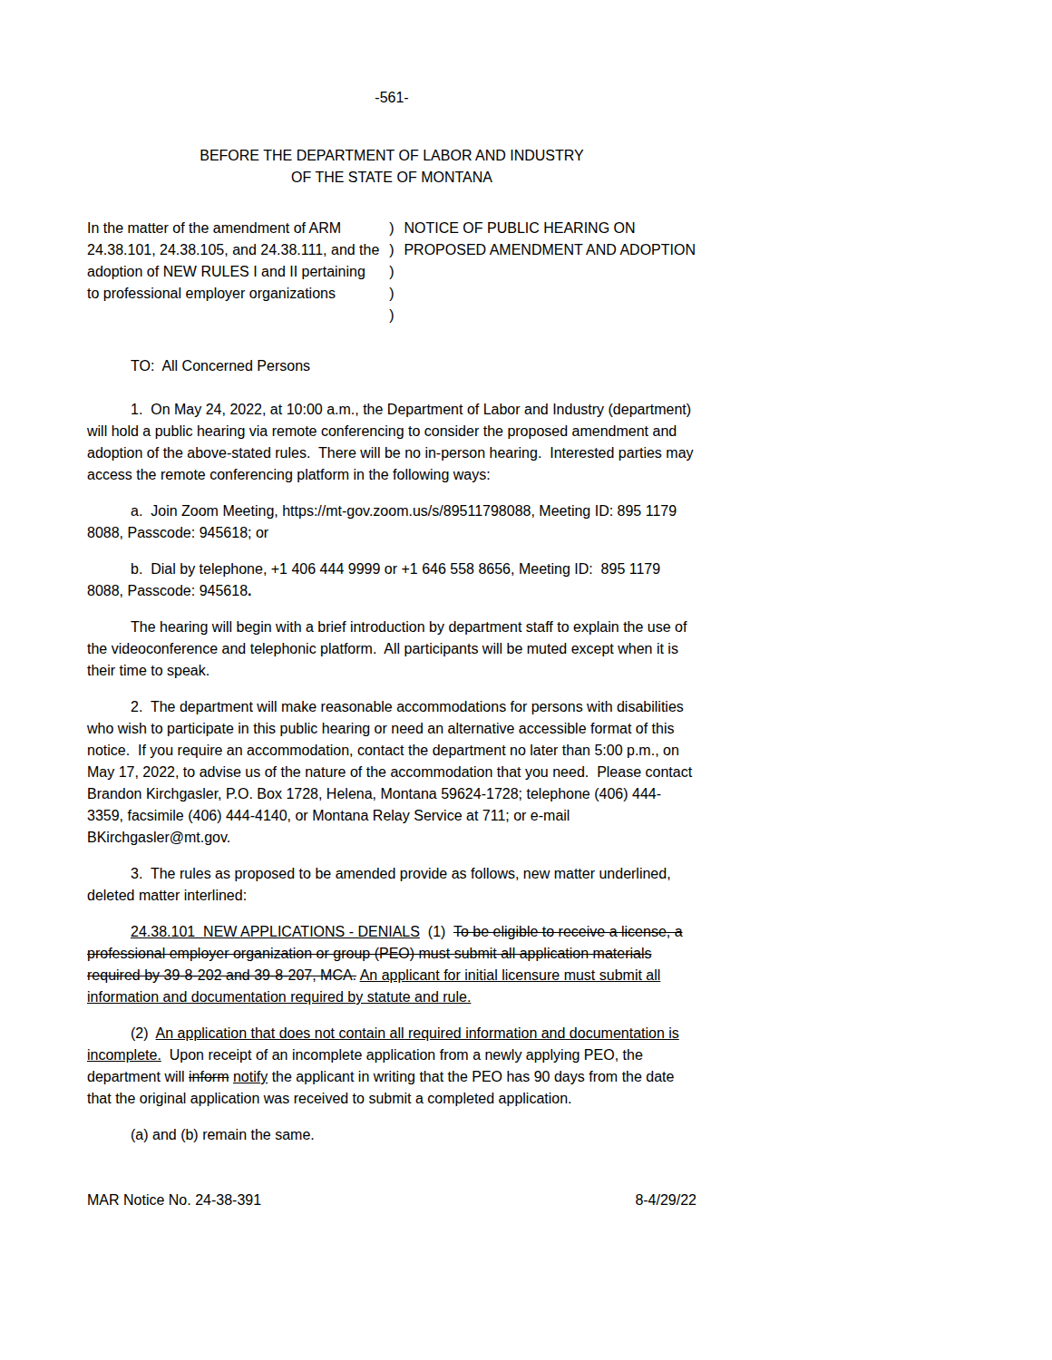-561-
BEFORE THE DEPARTMENT OF LABOR AND INDUSTRY
OF THE STATE OF MONTANA
| In the matter of the amendment of ARM 24.38.101, 24.38.105, and 24.38.111, and the adoption of NEW RULES I and II pertaining to professional employer organizations | ) ) ) ) ) | NOTICE OF PUBLIC HEARING ON PROPOSED AMENDMENT AND ADOPTION |
TO: All Concerned Persons
1. On May 24, 2022, at 10:00 a.m., the Department of Labor and Industry (department) will hold a public hearing via remote conferencing to consider the proposed amendment and adoption of the above-stated rules. There will be no in-person hearing. Interested parties may access the remote conferencing platform in the following ways:
a. Join Zoom Meeting, https://mt-gov.zoom.us/s/89511798088, Meeting ID: 895 1179 8088, Passcode: 945618; or
b. Dial by telephone, +1 406 444 9999 or +1 646 558 8656, Meeting ID: 895 1179 8088, Passcode: 945618.
The hearing will begin with a brief introduction by department staff to explain the use of the videoconference and telephonic platform. All participants will be muted except when it is their time to speak.
2. The department will make reasonable accommodations for persons with disabilities who wish to participate in this public hearing or need an alternative accessible format of this notice. If you require an accommodation, contact the department no later than 5:00 p.m., on May 17, 2022, to advise us of the nature of the accommodation that you need. Please contact Brandon Kirchgasler, P.O. Box 1728, Helena, Montana 59624-1728; telephone (406) 444-3359, facsimile (406) 444-4140, or Montana Relay Service at 711; or e-mail BKirchgasler@mt.gov.
3. The rules as proposed to be amended provide as follows, new matter underlined, deleted matter interlined:
24.38.101 NEW APPLICATIONS - DENIALS (1) To be eligible to receive a license, a professional employer organization or group (PEO) must submit all application materials required by 39-8-202 and 39-8-207, MCA. An applicant for initial licensure must submit all information and documentation required by statute and rule.
(2) An application that does not contain all required information and documentation is incomplete. Upon receipt of an incomplete application from a newly applying PEO, the department will inform notify the applicant in writing that the PEO has 90 days from the date that the original application was received to submit a completed application.
(a) and (b) remain the same.
MAR Notice No. 24-38-391 8-4/29/22